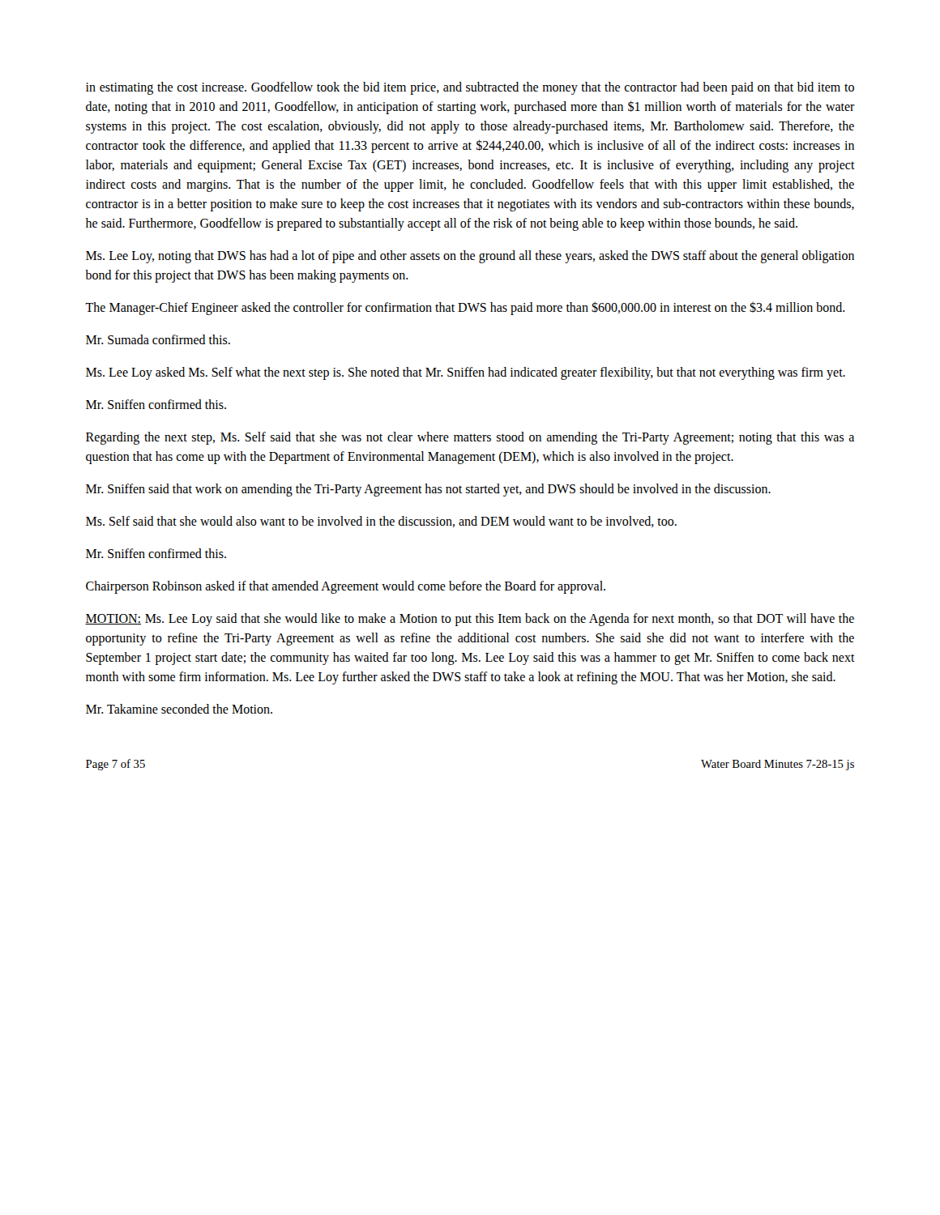in estimating the cost increase. Goodfellow took the bid item price, and subtracted the money that the contractor had been paid on that bid item to date, noting that in 2010 and 2011, Goodfellow, in anticipation of starting work, purchased more than $1 million worth of materials for the water systems in this project. The cost escalation, obviously, did not apply to those already-purchased items, Mr. Bartholomew said. Therefore, the contractor took the difference, and applied that 11.33 percent to arrive at $244,240.00, which is inclusive of all of the indirect costs: increases in labor, materials and equipment; General Excise Tax (GET) increases, bond increases, etc. It is inclusive of everything, including any project indirect costs and margins. That is the number of the upper limit, he concluded. Goodfellow feels that with this upper limit established, the contractor is in a better position to make sure to keep the cost increases that it negotiates with its vendors and sub-contractors within these bounds, he said. Furthermore, Goodfellow is prepared to substantially accept all of the risk of not being able to keep within those bounds, he said.
Ms. Lee Loy, noting that DWS has had a lot of pipe and other assets on the ground all these years, asked the DWS staff about the general obligation bond for this project that DWS has been making payments on.
The Manager-Chief Engineer asked the controller for confirmation that DWS has paid more than $600,000.00 in interest on the $3.4 million bond.
Mr. Sumada confirmed this.
Ms. Lee Loy asked Ms. Self what the next step is. She noted that Mr. Sniffen had indicated greater flexibility, but that not everything was firm yet.
Mr. Sniffen confirmed this.
Regarding the next step, Ms. Self said that she was not clear where matters stood on amending the Tri-Party Agreement; noting that this was a question that has come up with the Department of Environmental Management (DEM), which is also involved in the project.
Mr. Sniffen said that work on amending the Tri-Party Agreement has not started yet, and DWS should be involved in the discussion.
Ms. Self said that she would also want to be involved in the discussion, and DEM would want to be involved, too.
Mr. Sniffen confirmed this.
Chairperson Robinson asked if that amended Agreement would come before the Board for approval.
MOTION: Ms. Lee Loy said that she would like to make a Motion to put this Item back on the Agenda for next month, so that DOT will have the opportunity to refine the Tri-Party Agreement as well as refine the additional cost numbers. She said she did not want to interfere with the September 1 project start date; the community has waited far too long. Ms. Lee Loy said this was a hammer to get Mr. Sniffen to come back next month with some firm information. Ms. Lee Loy further asked the DWS staff to take a look at refining the MOU. That was her Motion, she said.
Mr. Takamine seconded the Motion.
Page 7 of 35 Water Board Minutes 7-28-15 js